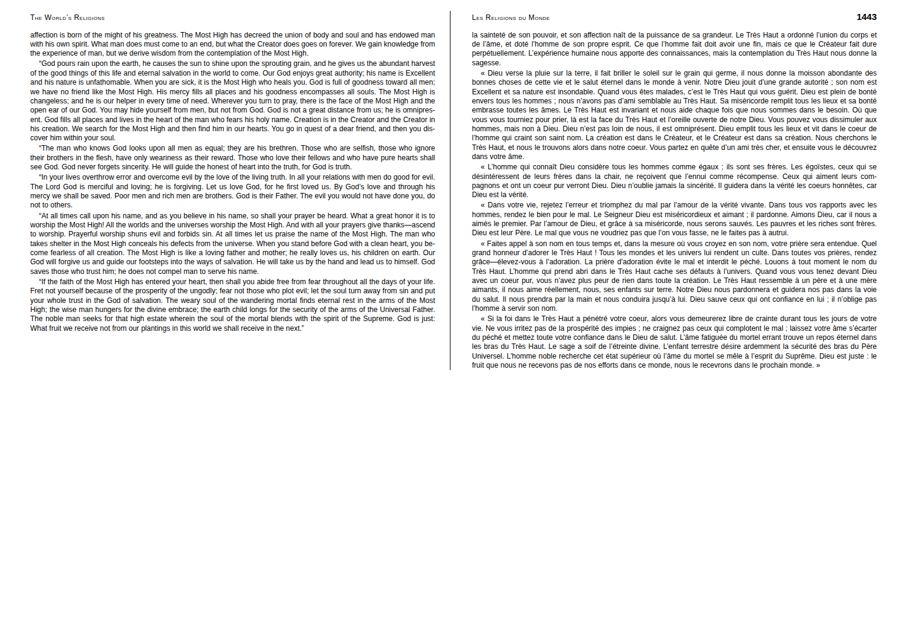The World’s Religions
affection is born of the might of his greatness. The Most High has decreed the union of body and soul and has endowed man with his own spirit. What man does must come to an end, but what the Creator does goes on forever. We gain knowledge from the experience of man, but we derive wisdom from the contemplation of the Most High.
“God pours rain upon the earth, he causes the sun to shine upon the sprouting grain, and he gives us the abundant harvest of the good things of this life and eternal salvation in the world to come. Our God enjoys great authority; his name is Excellent and his nature is unfathomable. When you are sick, it is the Most High who heals you. God is full of goodness toward all men; we have no friend like the Most High. His mercy fills all places and his goodness encompasses all souls. The Most High is changeless; and he is our helper in every time of need. Wherever you turn to pray, there is the face of the Most High and the open ear of our God. You may hide yourself from men, but not from God. God is not a great distance from us; he is omnipresent. God fills all places and lives in the heart of the man who fears his holy name. Creation is in the Creator and the Creator in his creation. We search for the Most High and then find him in our hearts. You go in quest of a dear friend, and then you discover him within your soul.
“The man who knows God looks upon all men as equal; they are his brethren. Those who are selfish, those who ignore their brothers in the flesh, have only weariness as their reward. Those who love their fellows and who have pure hearts shall see God. God never forgets sincerity. He will guide the honest of heart into the truth, for God is truth.
“In your lives overthrow error and overcome evil by the love of the living truth. In all your relations with men do good for evil. The Lord God is merciful and loving; he is forgiving. Let us love God, for he first loved us. By God’s love and through his mercy we shall be saved. Poor men and rich men are brothers. God is their Father. The evil you would not have done you, do not to others.
“At all times call upon his name, and as you believe in his name, so shall your prayer be heard. What a great honor it is to worship the Most High! All the worlds and the universes worship the Most High. And with all your prayers give thanks—ascend to worship. Prayerful worship shuns evil and forbids sin. At all times let us praise the name of the Most High. The man who takes shelter in the Most High conceals his defects from the universe. When you stand before God with a clean heart, you become fearless of all creation. The Most High is like a loving father and mother; he really loves us, his children on earth. Our God will forgive us and guide our footsteps into the ways of salvation. He will take us by the hand and lead us to himself. God saves those who trust him; he does not compel man to serve his name.
“If the faith of the Most High has entered your heart, then shall you abide free from fear throughout all the days of your life. Fret not yourself because of the prosperity of the ungodly; fear not those who plot evil; let the soul turn away from sin and put your whole trust in the God of salvation. The weary soul of the wandering mortal finds eternal rest in the arms of the Most High; the wise man hungers for the divine embrace; the earth child longs for the security of the arms of the Universal Father. The noble man seeks for that high estate wherein the soul of the mortal blends with the spirit of the Supreme. God is just: What fruit we receive not from our plantings in this world we shall receive in the next.”
Les Religions du Monde 1443
la sainteté de son pouvoir, et son affection naît de la puissance de sa grandeur. Le Très Haut a ordonné l’union du corps et de l’âme, et doté l’homme de son propre esprit. Ce que l’homme fait doit avoir une fin, mais ce que le Créateur fait dure perpétuellement. L’expérience humaine nous apporte des connaissances, mais la contemplation du Très Haut nous donne la sagesse.
« Dieu verse la pluie sur la terre, il fait briller le soleil sur le grain qui germe, il nous donne la moisson abondante des bonnes choses de cette vie et le salut éternel dans le monde à venir. Notre Dieu jouit d’une grande autorité ; son nom est Excellent et sa nature est insondable. Quand vous êtes malades, c’est le Très Haut qui vous guérit. Dieu est plein de bonté envers tous les hommes ; nous n’avons pas d’ami semblable au Très Haut. Sa miséricorde remplit tous les lieux et sa bonté embrasse toutes les âmes. Le Très Haut est invariant et nous aide chaque fois que nous sommes dans le besoin. Où que vous vous tourniez pour prier, là est la face du Très Haut et l’oreille ouverte de notre Dieu. Vous pouvez vous dissimuler aux hommes, mais non à Dieu. Dieu n’est pas loin de nous, il est omniprésent. Dieu emplit tous les lieux et vit dans le coeur de l’homme qui craint son saint nom. La création est dans le Créateur, et le Créateur est dans sa création. Nous cherchons le Très Haut, et nous le trouvons alors dans notre coeur. Vous partez en quête d’un ami très cher, et ensuite vous le découvrez dans votre âme.
« L’homme qui connaît Dieu considère tous les hommes comme égaux ; ils sont ses frères. Les égoïstes, ceux qui se désintéressent de leurs frères dans la chair, ne reçoivent que l’ennui comme récompense. Ceux qui aiment leurs compagnons et ont un coeur pur verront Dieu. Dieu n’oublie jamais la sincérité. Il guidera dans la vérité les coeurs honnêtes, car Dieu est la vérité.
« Dans votre vie, rejetez l’erreur et triomphez du mal par l’amour de la vérité vivante. Dans tous vos rapports avec les hommes, rendez le bien pour le mal. Le Seigneur Dieu est miséricordieux et aimant ; il pardonne. Aimons Dieu, car il nous a aimés le premier. Par l’amour de Dieu, et grâce à sa miséricorde, nous serons sauvés. Les pauvres et les riches sont frères. Dieu est leur Père. Le mal que vous ne voudriez pas que l’on vous fasse, ne le faites pas à autrui.
« Faites appel à son nom en tous temps et, dans la mesure où vous croyez en son nom, votre prière sera entendue. Quel grand honneur d’adorer le Très Haut ! Tous les mondes et les univers lui rendent un culte. Dans toutes vos prières, rendez grâce—élevez-vous à l’adoration. La prière d’adoration évite le mal et interdit le péché. Louons à tout moment le nom du Très Haut. L’homme qui prend abri dans le Très Haut cache ses défauts à l’univers. Quand vous vous tenez devant Dieu avec un coeur pur, vous n’avez plus peur de rien dans toute la création. Le Très Haut ressemble à un père et à une mère aimants, il nous aime réellement, nous, ses enfants sur terre. Notre Dieu nous pardonnera et guidera nos pas dans la voie du salut. Il nous prendra par la main et nous conduira jusqu’à lui. Dieu sauve ceux qui ont confiance en lui ; il n’oblige pas l’homme à servir son nom.
« Si la foi dans le Très Haut a pénétré votre coeur, alors vous demeurerez libre de crainte durant tous les jours de votre vie. Ne vous irritez pas de la prospérité des impies ; ne craignez pas ceux qui complotent le mal ; laissez votre âme s’écarter du péché et mettez toute votre confiance dans le Dieu de salut. L’âme fatiguée du mortel errant trouve un repos éternel dans les bras du Très Haut. Le sage a soif de l’étreinte divine. L’enfant terrestre désire ardemment la sécurité des bras du Père Universel. L’homme noble recherche cet état supérieur où l’âme du mortel se mêle à l’esprit du Suprême. Dieu est juste : le fruit que nous ne recevons pas de nos efforts dans ce monde, nous le recevrons dans le prochain monde. »